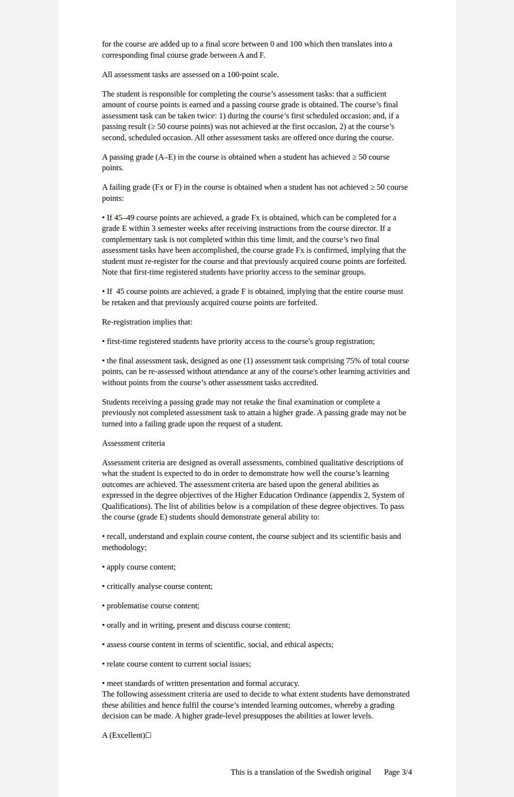for the course are added up to a final score between 0 and 100 which then translates into a corresponding final course grade between A and F.
All assessment tasks are assessed on a 100-point scale.
The student is responsible for completing the course’s assessment tasks: that a sufficient amount of course points is earned and a passing course grade is obtained. The course’s final assessment task can be taken twice: 1) during the course’s first scheduled occasion; and, if a passing result (≥ 50 course points) was not achieved at the first occasion, 2) at the course’s second, scheduled occasion. All other assessment tasks are offered once during the course.
A passing grade (A–E) in the course is obtained when a student has achieved ≥ 50 course points.
A failing grade (Fx or F) in the course is obtained when a student has not achieved ≥ 50 course points:
• If 45–49 course points are achieved, a grade Fx is obtained, which can be completed for a grade E within 3 semester weeks after receiving instructions from the course director. If a complementary task is not completed within this time limit, and the course’s two final assessment tasks have been accomplished, the course grade Fx is confirmed, implying that the student must re-register for the course and that previously acquired course points are forfeited. Note that first-time registered students have priority access to the seminar groups.
• If 45 course points are achieved, a grade F is obtained, implying that the entire course must be retaken and that previously acquired course points are forfeited.
Re-registration implies that:
• first-time registered students have priority access to the course's group registration;
• the final assessment task, designed as one (1) assessment task comprising 75% of total course points, can be re-assessed without attendance at any of the course's other learning activities and without points from the course’s other assessment tasks accredited.
Students receiving a passing grade may not retake the final examination or complete a previously not completed assessment task to attain a higher grade. A passing grade may not be turned into a failing grade upon the request of a student.
Assessment criteria
Assessment criteria are designed as overall assessments, combined qualitative descriptions of what the student is expected to do in order to demonstrate how well the course’s learning outcomes are achieved. The assessment criteria are based upon the general abilities as expressed in the degree objectives of the Higher Education Ordinance (appendix 2, System of Qualifications). The list of abilities below is a compilation of these degree objectives. To pass the course (grade E) students should demonstrate general ability to:
• recall, understand and explain course content, the course subject and its scientific basis and methodology;
• apply course content;
• critically analyse course content;
• problematise course content;
• orally and in writing, present and discuss course content;
• assess course content in terms of scientific, social, and ethical aspects;
• relate course content to current social issues;
• meet standards of written presentation and formal accuracy.
The following assessment criteria are used to decide to what extent students have demonstrated these abilities and hence fulfil the course’s intended learning outcomes, whereby a grading decision can be made. A higher grade-level presupposes the abilities at lower levels.
A (Excellent)☐
This is a translation of the Swedish originalPage 3/4